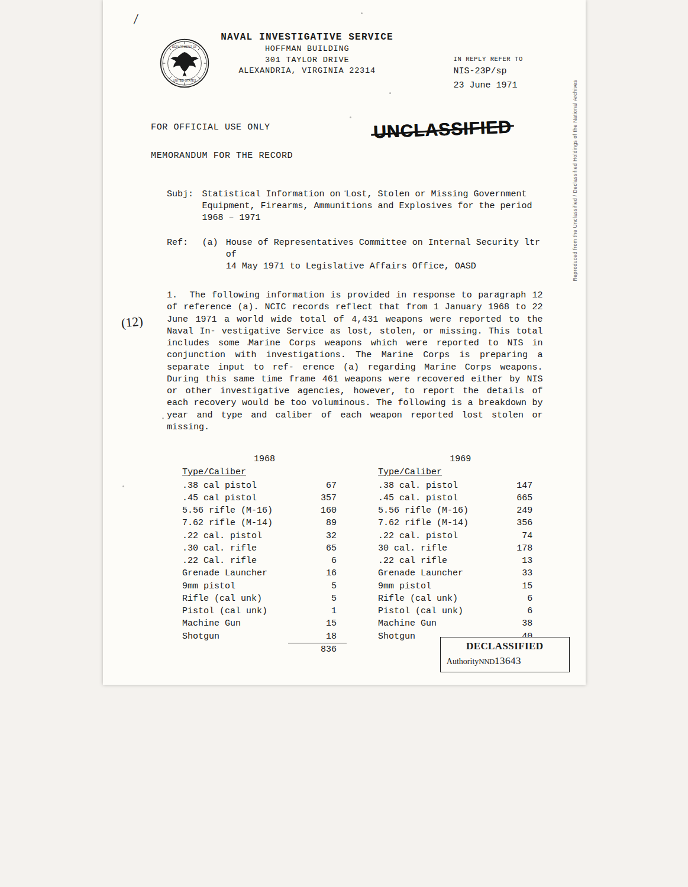Reproduced from the Unclassified / Declassified Holdings of the National Archives
/
DEPARTMENT OF UNITED STATES
NAVAL INVESTIGATIVE SERVICE
HOFFMAN BUILDING
301 TAYLOR DRIVE
ALEXANDRIA, VIRGINIA 22314
IN REPLY REFER TO
NIS‑23P/sp
23 June 1971
FOR OFFICIAL USE ONLY
MEMORANDUM FOR THE RECORD
UNCLASSIFIED
Subj:
Statistical Information on Lost, Stolen or Missing Government
Equipment, Firearms, Ammunitions and Explosives for the period
1968 – 1971
Ref:
(a)
House of Representatives Committee on Internal Security ltr of
14 May 1971 to Legislative Affairs Office, OASD
(12)
1. The following information is provided in response to paragraph 12 of reference (a). NCIC records reflect that from 1 January 1968 to 22 June 1971 a world wide total of 4,431 weapons were reported to the Naval In‑ vestigative Service as lost, stolen, or missing. This total includes some Marine Corps weapons which were reported to NIS in conjunction with investigations. The Marine Corps is preparing a separate input to ref‑ erence (a) regarding Marine Corps weapons. During this same time frame 461 weapons were recovered either by NIS or other investigative agencies, however, to report the details of each recovery would be too voluminous. The following is a breakdown by year and type and caliber of each weapon reported lost stolen or missing.
1968
Type/Caliber
| .38 cal pistol | 67 |
| .45 cal pistol | 357 |
| 5.56 rifle (M-16) | 160 |
| 7.62 rifle (M-14) | 89 |
| .22 cal. pistol | 32 |
| .30 cal. rifle | 65 |
| .22 Cal. rifle | 6 |
| Grenade Launcher | 16 |
| 9mm pistol | 5 |
| Rifle (cal unk) | 5 |
| Pistol (cal unk) | 1 |
| Machine Gun | 15 |
| Shotgun | 18 |
| | 836 |
1969
Type/Caliber
| .38 cal. pistol | 147 |
| .45 cal. pistol | 665 |
| 5.56 rifle (M-16) | 249 |
| 7.62 rifle (M-14) | 356 |
| .22 cal. pistol | 74 |
| 30 cal. rifle | 178 |
| .22 cal rifle | 13 |
| Grenade Launcher | 33 |
| 9mm pistol | 15 |
| Rifle (cal unk) | 6 |
| Pistol (cal unk) | 6 |
| Machine Gun | 38 |
| Shotgun | 40 |
| | 1820 |
DECLASSIFIED
AuthorityNND 13643